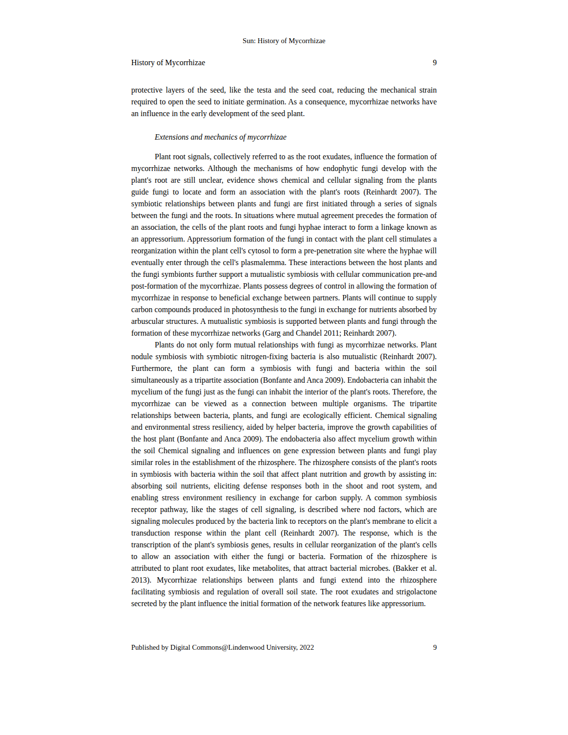Sun: History of Mycorrhizae
History of Mycorrhizae 9
protective layers of the seed, like the testa and the seed coat, reducing the mechanical strain required to open the seed to initiate germination. As a consequence, mycorrhizae networks have an influence in the early development of the seed plant.
Extensions and mechanics of mycorrhizae
Plant root signals, collectively referred to as the root exudates, influence the formation of mycorrhizae networks. Although the mechanisms of how endophytic fungi develop with the plant's root are still unclear, evidence shows chemical and cellular signaling from the plants guide fungi to locate and form an association with the plant's roots (Reinhardt 2007). The symbiotic relationships between plants and fungi are first initiated through a series of signals between the fungi and the roots. In situations where mutual agreement precedes the formation of an association, the cells of the plant roots and fungi hyphae interact to form a linkage known as an appressorium. Appressorium formation of the fungi in contact with the plant cell stimulates a reorganization within the plant cell's cytosol to form a pre-penetration site where the hyphae will eventually enter through the cell's plasmalemma. These interactions between the host plants and the fungi symbionts further support a mutualistic symbiosis with cellular communication pre-and post-formation of the mycorrhizae. Plants possess degrees of control in allowing the formation of mycorrhizae in response to beneficial exchange between partners. Plants will continue to supply carbon compounds produced in photosynthesis to the fungi in exchange for nutrients absorbed by arbuscular structures. A mutualistic symbiosis is supported between plants and fungi through the formation of these mycorrhizae networks (Garg and Chandel 2011; Reinhardt 2007).
Plants do not only form mutual relationships with fungi as mycorrhizae networks. Plant nodule symbiosis with symbiotic nitrogen-fixing bacteria is also mutualistic (Reinhardt 2007). Furthermore, the plant can form a symbiosis with fungi and bacteria within the soil simultaneously as a tripartite association (Bonfante and Anca 2009). Endobacteria can inhabit the mycelium of the fungi just as the fungi can inhabit the interior of the plant's roots. Therefore, the mycorrhizae can be viewed as a connection between multiple organisms. The tripartite relationships between bacteria, plants, and fungi are ecologically efficient. Chemical signaling and environmental stress resiliency, aided by helper bacteria, improve the growth capabilities of the host plant (Bonfante and Anca 2009). The endobacteria also affect mycelium growth within the soil Chemical signaling and influences on gene expression between plants and fungi play similar roles in the establishment of the rhizosphere. The rhizosphere consists of the plant's roots in symbiosis with bacteria within the soil that affect plant nutrition and growth by assisting in: absorbing soil nutrients, eliciting defense responses both in the shoot and root system, and enabling stress environment resiliency in exchange for carbon supply. A common symbiosis receptor pathway, like the stages of cell signaling, is described where nod factors, which are signaling molecules produced by the bacteria link to receptors on the plant's membrane to elicit a transduction response within the plant cell (Reinhardt 2007). The response, which is the transcription of the plant's symbiosis genes, results in cellular reorganization of the plant's cells to allow an association with either the fungi or bacteria. Formation of the rhizosphere is attributed to plant root exudates, like metabolites, that attract bacterial microbes. (Bakker et al. 2013). Mycorrhizae relationships between plants and fungi extend into the rhizosphere facilitating symbiosis and regulation of overall soil state. The root exudates and strigolactone secreted by the plant influence the initial formation of the network features like appressorium.
Published by Digital Commons@Lindenwood University, 2022 9